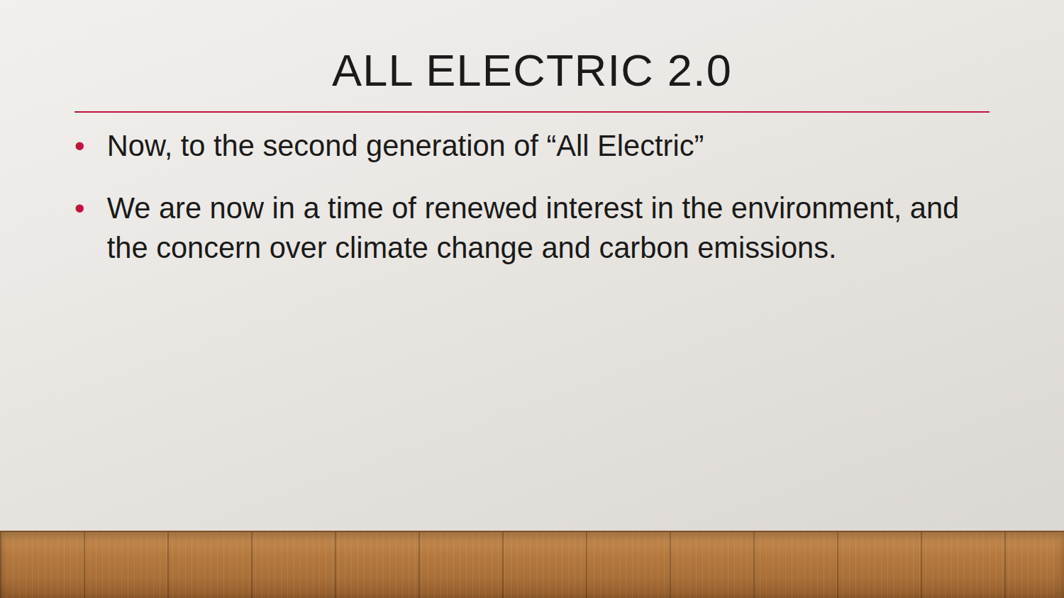All Electric 2.0
Now, to the second generation of “All Electric”
We are now in a time of renewed interest in the environment, and the concern over climate change and carbon emissions.